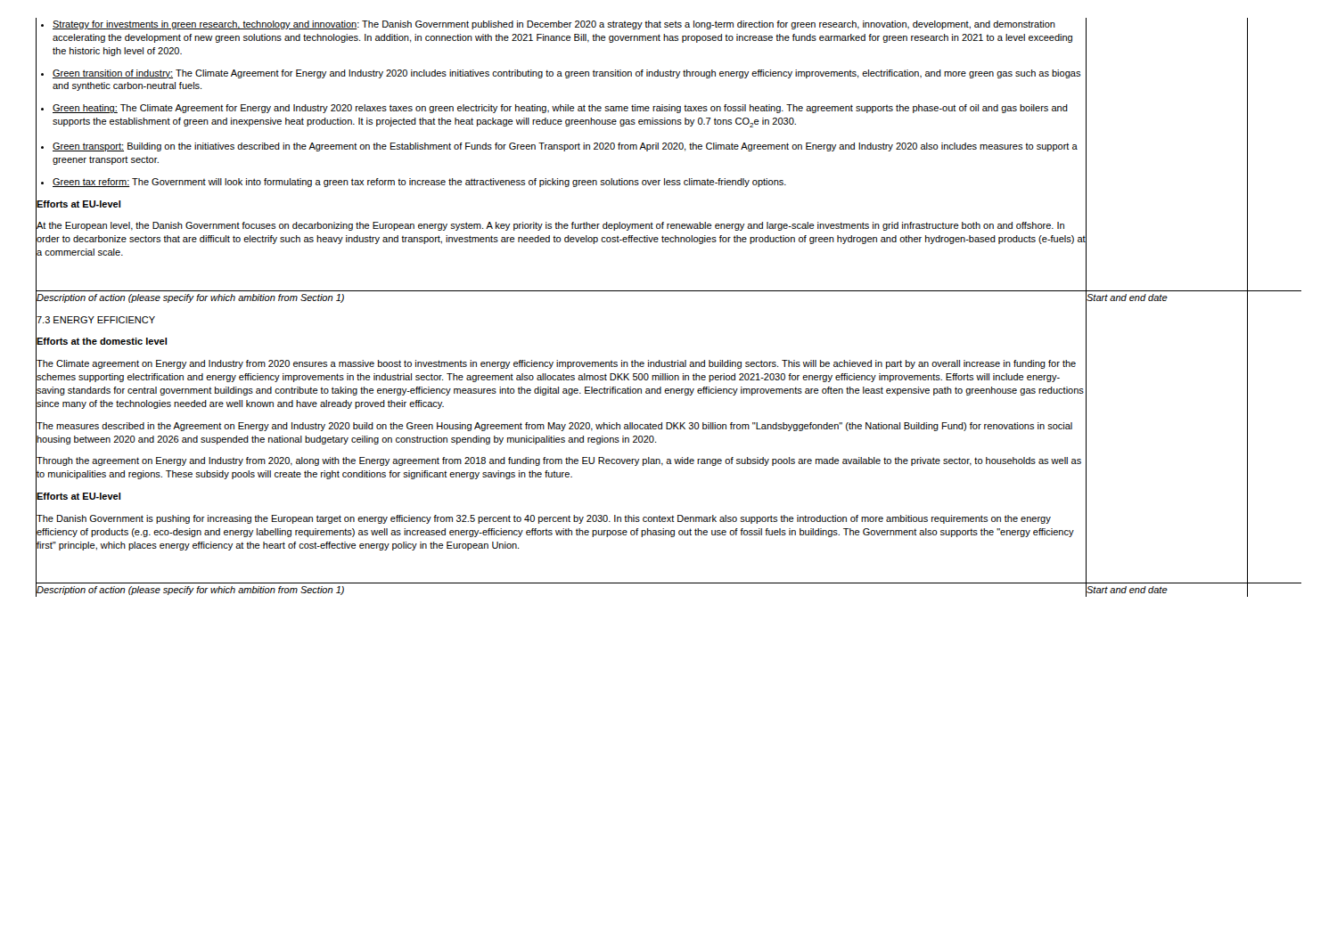| Strategy for investments in green research, technology and innovation : The Danish Government published in December 2020 a strategy that sets a long-term direction for green research, innovation, development, and demonstration accelerating the development of new green solutions and technologies. In addition, in connection with the 2021 Finance Bill, the government has proposed to increase the funds earmarked for green research in 2021 to a level exceeding the historic high level of 2020. Green transition of industry: The Climate Agreement for Energy and Industry 2020 includes initiatives contributing to a green transition of industry through energy efficiency improvements, electrification, and more green gas such as biogas and synthetic carbon-neutral fuels. Green heating: The Climate Agreement for Energy and Industry 2020 relaxes taxes on green electricity for heating, while at the same time raising taxes on fossil heating. The agreement supports the phase-out of oil and gas boilers and supports the establishment of green and inexpensive heat production. It is projected that the heat package will reduce greenhouse gas emissions by 0.7 tons CO 2 e in 2030. Green transport: Building on the initiatives described in the Agreement on the Establishment of Funds for Green Transport in 2020 from April 2020, the Climate Agreement on Energy and Industry 2020 also includes measures to support a greener transport sector. Green tax reform: The Government will look into formulating a green tax reform to increase the attractiveness of picking green solutions over less climate-friendly options. Efforts at EU-level At the European level, the Danish Government focuses on decarbonizing the European energy system. A key priority is the further deployment of renewable energy and large-scale investments in grid infrastructure both on and offshore. In order to decarbonize sectors that are difficult to electrify such as heavy industry and transport, investments are needed to develop cost-effective technologies for the production of green hydrogen and other hydrogen-based products (e-fuels) at a commercial scale. | | |
| Description of action (please specify for which ambition from Section 1) 7.3 ENERGY EFFICIENCY Efforts at the domestic level The Climate agreement on Energy and Industry from 2020 ensures a massive boost to investments in energy efficiency improvements in the industrial and building sectors. This will be achieved in part by an overall increase in funding for the schemes supporting electrification and energy efficiency improvements in the industrial sector. The agreement also allocates almost DKK 500 million in the period 2021-2030 for energy efficiency improvements. Efforts will include energy-saving standards for central government buildings and contribute to taking the energy-efficiency measures into the digital age. Electrification and energy efficiency improvements are often the least expensive path to greenhouse gas reductions since many of the technologies needed are well known and have already proved their efficacy. The measures described in the Agreement on Energy and Industry 2020 build on the Green Housing Agreement from May 2020, which allocated DKK 30 billion from "Landsbyggefonden" (the National Building Fund) for renovations in social housing between 2020 and 2026 and suspended the national budgetary ceiling on construction spending by municipalities and regions in 2020. Through the agreement on Energy and Industry from 2020, along with the Energy agreement from 2018 and funding from the EU Recovery plan, a wide range of subsidy pools are made available to the private sector, to households as well as to municipalities and regions. These subsidy pools will create the right conditions for significant energy savings in the future. Efforts at EU-level The Danish Government is pushing for increasing the European target on energy efficiency from 32.5 percent to 40 percent by 2030. In this context Denmark also supports the introduction of more ambitious requirements on the energy efficiency of products (e.g. eco-design and energy labelling requirements) as well as increased energy-efficiency efforts with the purpose of phasing out the use of fossil fuels in buildings. The Government also supports the "energy efficiency first" principle, which places energy efficiency at the heart of cost-effective energy policy in the European Union. | Start and end date | |
| Description of action (please specify for which ambition from Section 1) | Start and end date | |